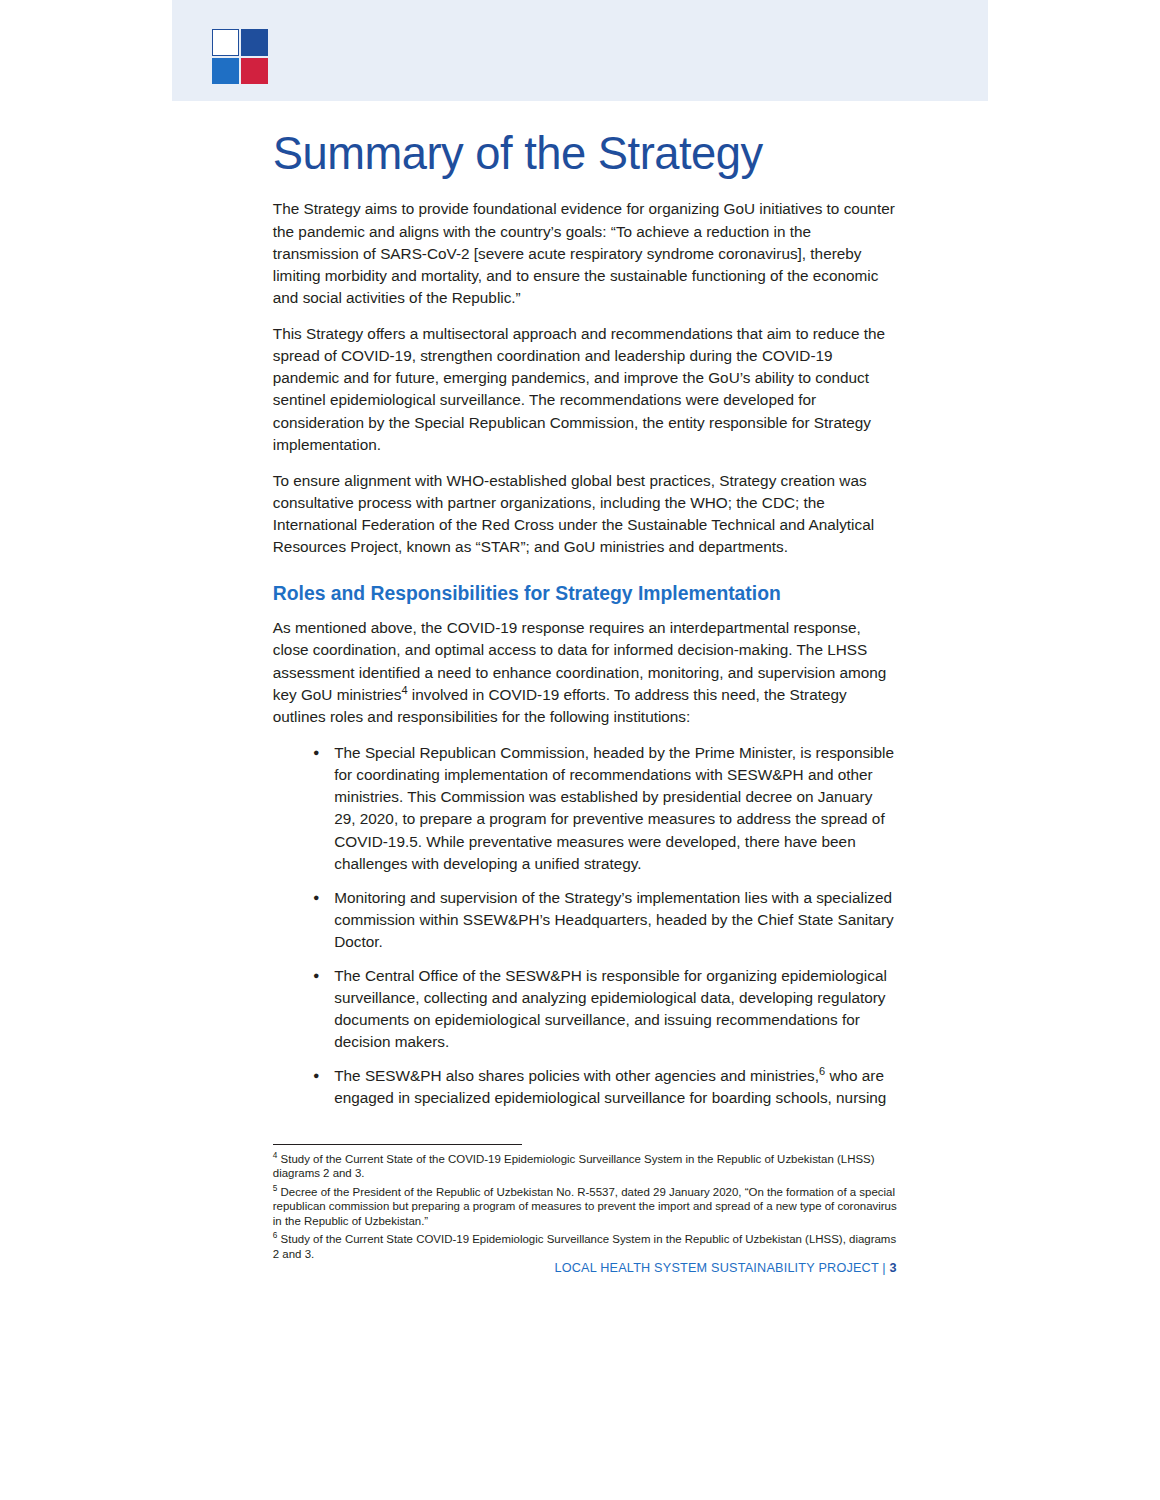Summary of the Strategy
The Strategy aims to provide foundational evidence for organizing GoU initiatives to counter the pandemic and aligns with the country’s goals: “To achieve a reduction in the transmission of SARS-CoV-2 [severe acute respiratory syndrome coronavirus], thereby limiting morbidity and mortality, and to ensure the sustainable functioning of the economic and social activities of the Republic.”
This Strategy offers a multisectoral approach and recommendations that aim to reduce the spread of COVID-19, strengthen coordination and leadership during the COVID-19 pandemic and for future, emerging pandemics, and improve the GoU’s ability to conduct sentinel epidemiological surveillance. The recommendations were developed for consideration by the Special Republican Commission, the entity responsible for Strategy implementation.
To ensure alignment with WHO-established global best practices, Strategy creation was consultative process with partner organizations, including the WHO; the CDC; the International Federation of the Red Cross under the Sustainable Technical and Analytical Resources Project, known as “STAR”; and GoU ministries and departments.
Roles and Responsibilities for Strategy Implementation
As mentioned above, the COVID-19 response requires an interdepartmental response, close coordination, and optimal access to data for informed decision-making. The LHSS assessment identified a need to enhance coordination, monitoring, and supervision among key GoU ministries4 involved in COVID-19 efforts. To address this need, the Strategy outlines roles and responsibilities for the following institutions:
The Special Republican Commission, headed by the Prime Minister, is responsible for coordinating implementation of recommendations with SESW&PH and other ministries. This Commission was established by presidential decree on January 29, 2020, to prepare a program for preventive measures to address the spread of COVID-19.5. While preventative measures were developed, there have been challenges with developing a unified strategy.
Monitoring and supervision of the Strategy’s implementation lies with a specialized commission within SSEW&PH’s Headquarters, headed by the Chief State Sanitary Doctor.
The Central Office of the SESW&PH is responsible for organizing epidemiological surveillance, collecting and analyzing epidemiological data, developing regulatory documents on epidemiological surveillance, and issuing recommendations for decision makers.
The SESW&PH also shares policies with other agencies and ministries,6 who are engaged in specialized epidemiological surveillance for boarding schools, nursing
4 Study of the Current State of the COVID-19 Epidemiologic Surveillance System in the Republic of Uzbekistan (LHSS) diagrams 2 and 3.
5 Decree of the President of the Republic of Uzbekistan No. R-5537, dated 29 January 2020, “On the formation of a special republican commission but preparing a program of measures to prevent the import and spread of a new type of coronavirus in the Republic of Uzbekistan.”
6 Study of the Current State COVID-19 Epidemiologic Surveillance System in the Republic of Uzbekistan (LHSS), diagrams 2 and 3.
LOCAL HEALTH SYSTEM SUSTAINABILITY PROJECT | 3